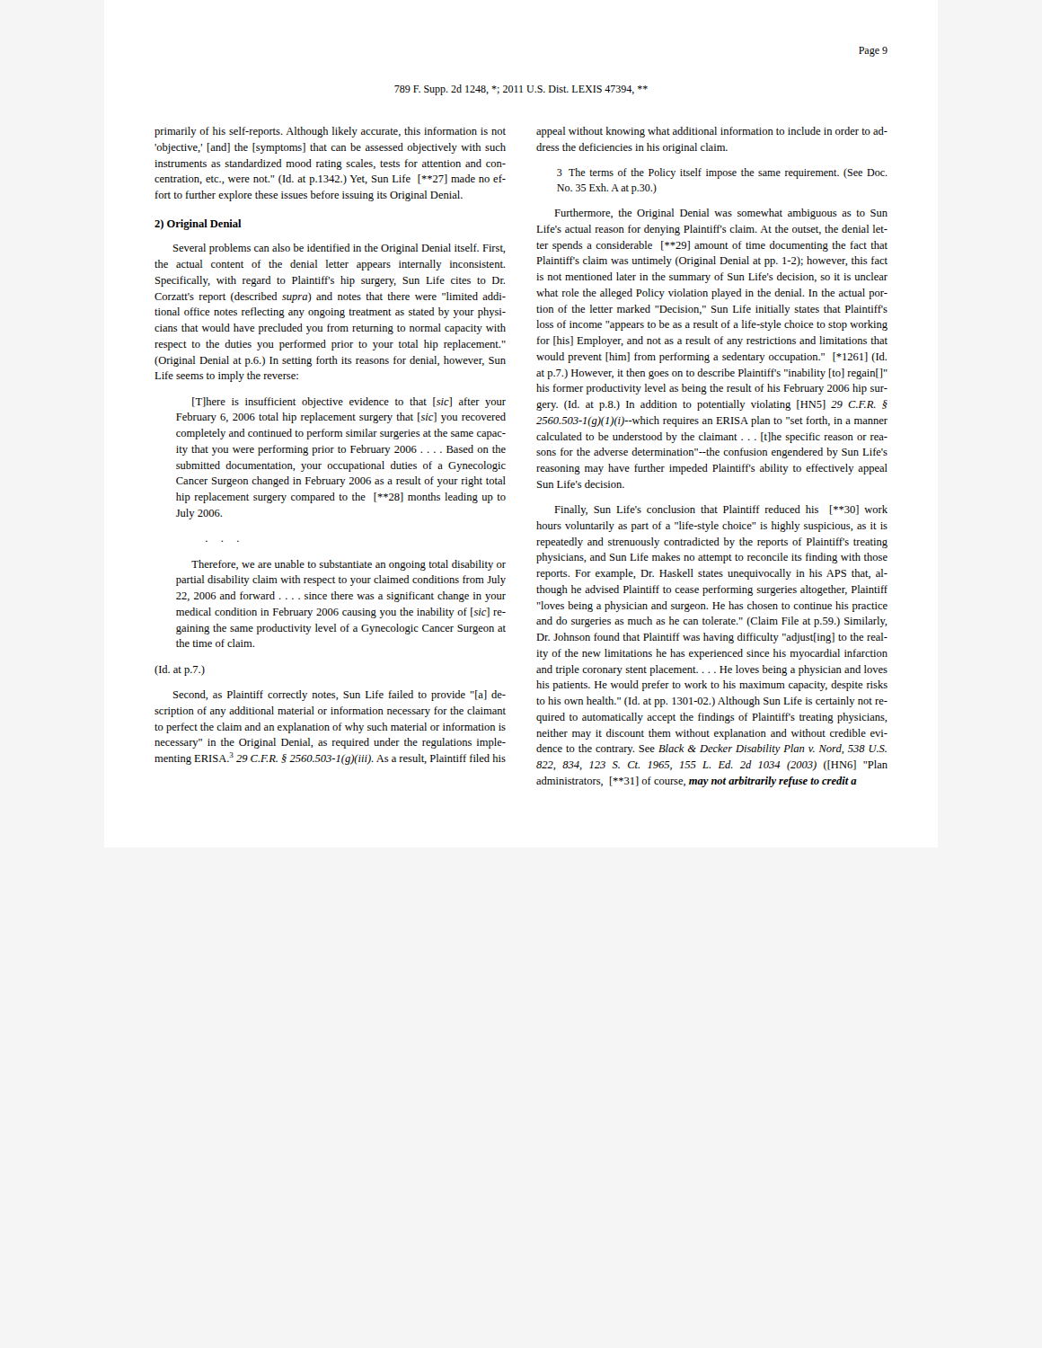Page 9
789 F. Supp. 2d 1248, *; 2011 U.S. Dist. LEXIS 47394, **
primarily of his self-reports. Although likely accurate, this information is not 'objective,' [and] the [symptoms] that can be assessed objectively with such instruments as standardized mood rating scales, tests for attention and concentration, etc., were not." (Id. at p.1342.) Yet, Sun Life [**27] made no effort to further explore these issues before issuing its Original Denial.
2) Original Denial
Several problems can also be identified in the Original Denial itself. First, the actual content of the denial letter appears internally inconsistent. Specifically, with regard to Plaintiff's hip surgery, Sun Life cites to Dr. Corzatt's report (described supra) and notes that there were "limited additional office notes reflecting any ongoing treatment as stated by your physicians that would have precluded you from returning to normal capacity with respect to the duties you performed prior to your total hip replacement." (Original Denial at p.6.) In setting forth its reasons for denial, however, Sun Life seems to imply the reverse:
[T]here is insufficient objective evidence to that [sic] after your February 6, 2006 total hip replacement surgery that [sic] you recovered completely and continued to perform similar surgeries at the same capacity that you were performing prior to February 2006 . . . . Based on the submitted documentation, your occupational duties of a Gynecologic Cancer Surgeon changed in February 2006 as a result of your right total hip replacement surgery compared to the [**28] months leading up to July 2006.
. . .
Therefore, we are unable to substantiate an ongoing total disability or partial disability claim with respect to your claimed conditions from July 22, 2006 and forward . . . . since there was a significant change in your medical condition in February 2006 causing you the inability of [sic] regaining the same productivity level of a Gynecologic Cancer Surgeon at the time of claim.
(Id. at p.7.)
Second, as Plaintiff correctly notes, Sun Life failed to provide "[a] description of any additional material or information necessary for the claimant to perfect the claim and an explanation of why such material or information is necessary" in the Original Denial, as required under the regulations implementing ERISA.3 29 C.F.R. § 2560.503-1(g)(iii). As a result, Plaintiff filed his
appeal without knowing what additional information to include in order to address the deficiencies in his original claim.
3 The terms of the Policy itself impose the same requirement. (See Doc. No. 35 Exh. A at p.30.)
Furthermore, the Original Denial was somewhat ambiguous as to Sun Life's actual reason for denying Plaintiff's claim. At the outset, the denial letter spends a considerable [**29] amount of time documenting the fact that Plaintiff's claim was untimely (Original Denial at pp. 1-2); however, this fact is not mentioned later in the summary of Sun Life's decision, so it is unclear what role the alleged Policy violation played in the denial. In the actual portion of the letter marked "Decision," Sun Life initially states that Plaintiff's loss of income "appears to be as a result of a life-style choice to stop working for [his] Employer, and not as a result of any restrictions and limitations that would prevent [him] from performing a sedentary occupation." [*1261] (Id. at p.7.) However, it then goes on to describe Plaintiff's "inability [to] regain[]" his former productivity level as being the result of his February 2006 hip surgery. (Id. at p.8.) In addition to potentially violating [HN5] 29 C.F.R. § 2560.503-1(g)(1)(i)--which requires an ERISA plan to "set forth, in a manner calculated to be understood by the claimant . . . [t]he specific reason or reasons for the adverse determination"--the confusion engendered by Sun Life's reasoning may have further impeded Plaintiff's ability to effectively appeal Sun Life's decision.
Finally, Sun Life's conclusion that Plaintiff reduced his [**30] work hours voluntarily as part of a "life-style choice" is highly suspicious, as it is repeatedly and strenuously contradicted by the reports of Plaintiff's treating physicians, and Sun Life makes no attempt to reconcile its finding with those reports. For example, Dr. Haskell states unequivocally in his APS that, although he advised Plaintiff to cease performing surgeries altogether, Plaintiff "loves being a physician and surgeon. He has chosen to continue his practice and do surgeries as much as he can tolerate." (Claim File at p.59.) Similarly, Dr. Johnson found that Plaintiff was having difficulty "adjust[ing] to the reality of the new limitations he has experienced since his myocardial infarction and triple coronary stent placement. . . . He loves being a physician and loves his patients. He would prefer to work to his maximum capacity, despite risks to his own health." (Id. at pp. 1301-02.) Although Sun Life is certainly not required to automatically accept the findings of Plaintiff's treating physicians, neither may it discount them without explanation and without credible evidence to the contrary. See Black & Decker Disability Plan v. Nord, 538 U.S. 822, 834, 123 S. Ct. 1965, 155 L. Ed. 2d 1034 (2003) ([HN6] "Plan administrators, [**31] of course, may not arbitrarily refuse to credit a